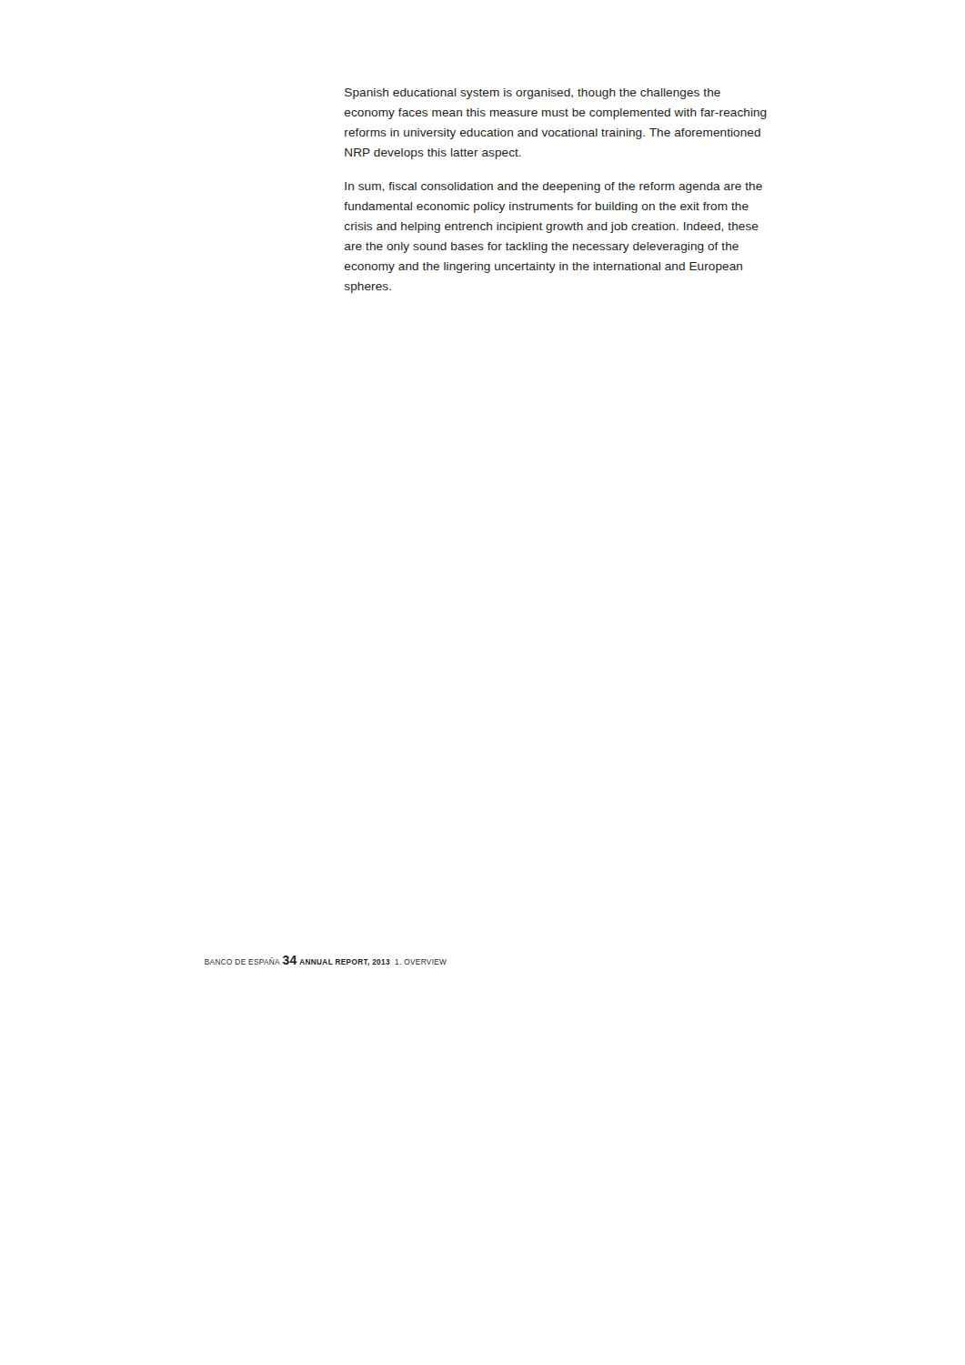Spanish educational system is organised, though the challenges the economy faces mean this measure must be complemented with far-reaching reforms in university education and vocational training. The aforementioned NRP develops this latter aspect.
In sum, fiscal consolidation and the deepening of the reform agenda are the fundamental economic policy instruments for building on the exit from the crisis and helping entrench incipient growth and job creation. Indeed, these are the only sound bases for tackling the necessary deleveraging of the economy and the lingering uncertainty in the international and European spheres.
BANCO DE ESPAÑA34 ANNUAL REPORT, 2013 1. OVERVIEW